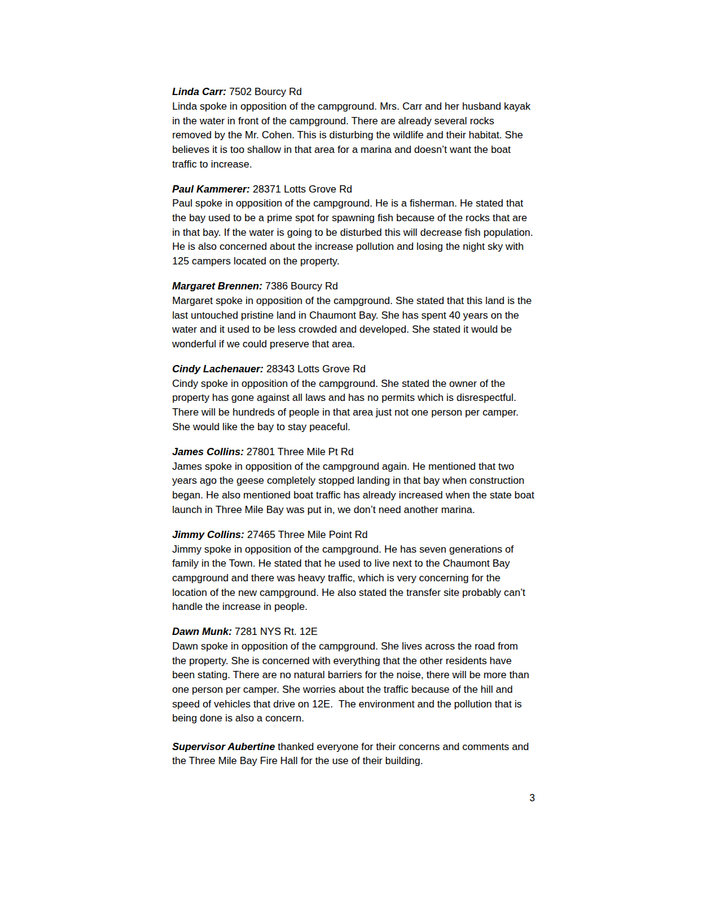Linda Carr: 7502 Bourcy Rd
Linda spoke in opposition of the campground. Mrs. Carr and her husband kayak in the water in front of the campground. There are already several rocks removed by the Mr. Cohen. This is disturbing the wildlife and their habitat. She believes it is too shallow in that area for a marina and doesn’t want the boat traffic to increase.
Paul Kammerer: 28371 Lotts Grove Rd
Paul spoke in opposition of the campground. He is a fisherman. He stated that the bay used to be a prime spot for spawning fish because of the rocks that are in that bay. If the water is going to be disturbed this will decrease fish population. He is also concerned about the increase pollution and losing the night sky with 125 campers located on the property.
Margaret Brennen: 7386 Bourcy Rd
Margaret spoke in opposition of the campground. She stated that this land is the last untouched pristine land in Chaumont Bay. She has spent 40 years on the water and it used to be less crowded and developed. She stated it would be wonderful if we could preserve that area.
Cindy Lachenauer: 28343 Lotts Grove Rd
Cindy spoke in opposition of the campground. She stated the owner of the property has gone against all laws and has no permits which is disrespectful. There will be hundreds of people in that area just not one person per camper. She would like the bay to stay peaceful.
James Collins: 27801 Three Mile Pt Rd
James spoke in opposition of the campground again. He mentioned that two years ago the geese completely stopped landing in that bay when construction began. He also mentioned boat traffic has already increased when the state boat launch in Three Mile Bay was put in, we don’t need another marina.
Jimmy Collins: 27465 Three Mile Point Rd
Jimmy spoke in opposition of the campground. He has seven generations of family in the Town. He stated that he used to live next to the Chaumont Bay campground and there was heavy traffic, which is very concerning for the location of the new campground. He also stated the transfer site probably can’t handle the increase in people.
Dawn Munk: 7281 NYS Rt. 12E
Dawn spoke in opposition of the campground. She lives across the road from the property. She is concerned with everything that the other residents have been stating. There are no natural barriers for the noise, there will be more than one person per camper. She worries about the traffic because of the hill and speed of vehicles that drive on 12E. The environment and the pollution that is being done is also a concern.
Supervisor Aubertine thanked everyone for their concerns and comments and the Three Mile Bay Fire Hall for the use of their building.
3